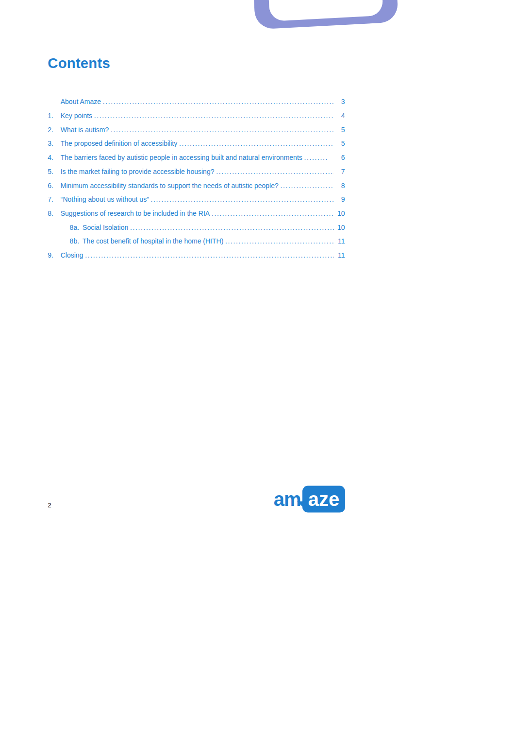Contents
About Amaze .................................................................................................................. 3
1. Key points ..................................................................................................................... 4
2. What is autism? .............................................................................................................. 5
3. The proposed definition of accessibility ......................................................................... 5
4. The barriers faced by autistic people in accessing built and natural environments ......... 6
5. Is the market failing to provide accessible housing? ...................................................... 7
6. Minimum accessibility standards to support the needs of autistic people? ..................... 8
7. “Nothing about us without us” ......................................................................................... 9
8. Suggestions of research to be included in the RIA ....................................................... 10
8a. Social Isolation .................................................................................................. 10
8b. The cost benefit of hospital in the home (HITH) ................................................ 11
9. Closing ....................................................................................................................... 11
2
am aze